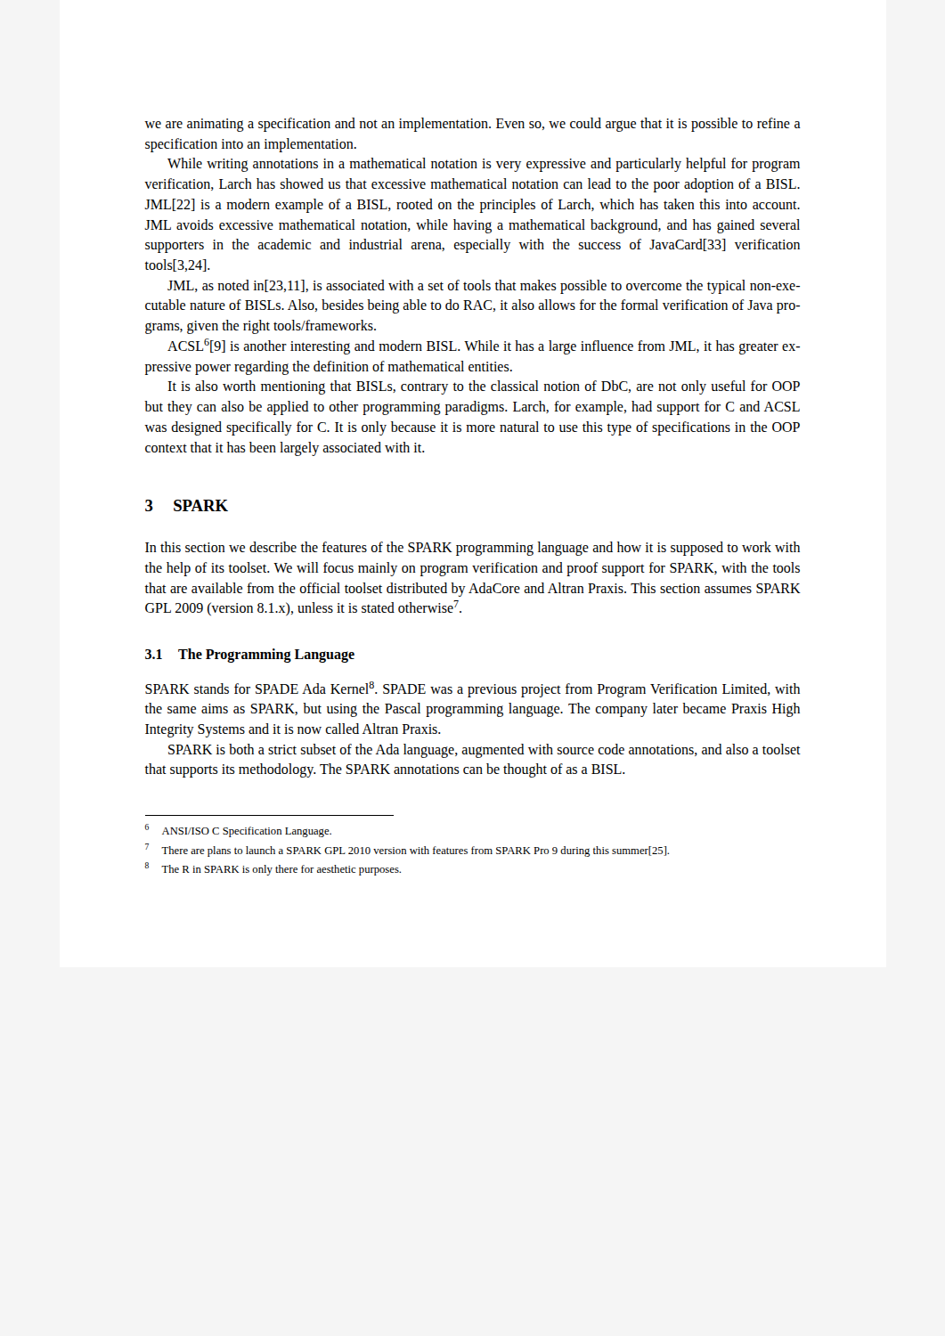we are animating a specification and not an implementation. Even so, we could argue that it is possible to refine a specification into an implementation.
While writing annotations in a mathematical notation is very expressive and particularly helpful for program verification, Larch has showed us that excessive mathematical notation can lead to the poor adoption of a BISL. JML[22] is a modern example of a BISL, rooted on the principles of Larch, which has taken this into account. JML avoids excessive mathematical notation, while having a mathematical background, and has gained several supporters in the academic and industrial arena, especially with the success of JavaCard[33] verification tools[3,24].
JML, as noted in[23,11], is associated with a set of tools that makes possible to overcome the typical non-executable nature of BISLs. Also, besides being able to do RAC, it also allows for the formal verification of Java programs, given the right tools/frameworks.
ACSL6[9] is another interesting and modern BISL. While it has a large influence from JML, it has greater expressive power regarding the definition of mathematical entities.
It is also worth mentioning that BISLs, contrary to the classical notion of DbC, are not only useful for OOP but they can also be applied to other programming paradigms. Larch, for example, had support for C and ACSL was designed specifically for C. It is only because it is more natural to use this type of specifications in the OOP context that it has been largely associated with it.
3 SPARK
In this section we describe the features of the SPARK programming language and how it is supposed to work with the help of its toolset. We will focus mainly on program verification and proof support for SPARK, with the tools that are available from the official toolset distributed by AdaCore and Altran Praxis. This section assumes SPARK GPL 2009 (version 8.1.x), unless it is stated otherwise7.
3.1 The Programming Language
SPARK stands for SPADE Ada Kernel8. SPADE was a previous project from Program Verification Limited, with the same aims as SPARK, but using the Pascal programming language. The company later became Praxis High Integrity Systems and it is now called Altran Praxis.
SPARK is both a strict subset of the Ada language, augmented with source code annotations, and also a toolset that supports its methodology. The SPARK annotations can be thought of as a BISL.
6
ANSI/ISO C Specification Language.
7
There are plans to launch a SPARK GPL 2010 version with features from SPARK Pro 9 during this summer[25].
8
The R in SPARK is only there for aesthetic purposes.